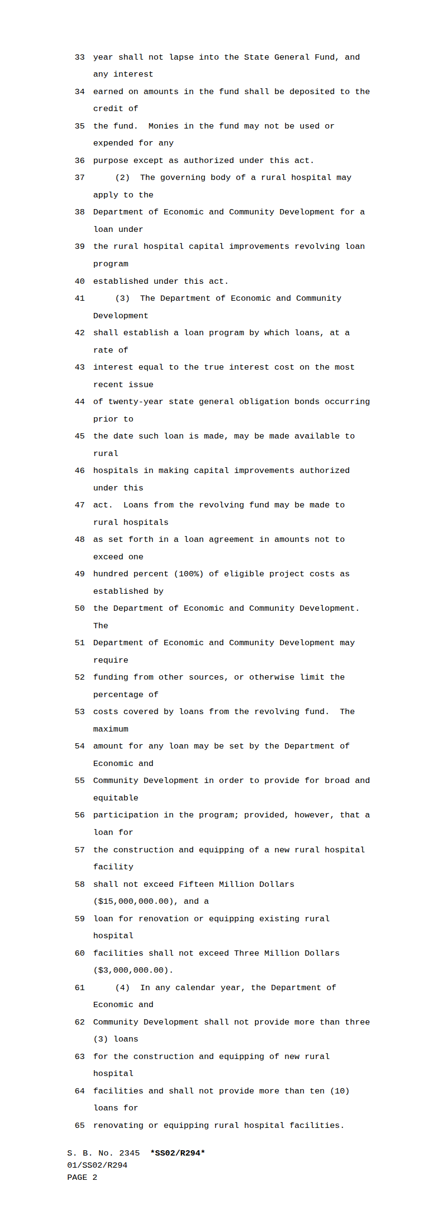year shall not lapse into the State General Fund, and any interest
earned on amounts in the fund shall be deposited to the credit of
the fund. Monies in the fund may not be used or expended for any
purpose except as authorized under this act.
(2) The governing body of a rural hospital may apply to the
Department of Economic and Community Development for a loan under
the rural hospital capital improvements revolving loan program
established under this act.
(3) The Department of Economic and Community Development
shall establish a loan program by which loans, at a rate of
interest equal to the true interest cost on the most recent issue
of twenty-year state general obligation bonds occurring prior to
the date such loan is made, may be made available to rural
hospitals in making capital improvements authorized under this
act. Loans from the revolving fund may be made to rural hospitals
as set forth in a loan agreement in amounts not to exceed one
hundred percent (100%) of eligible project costs as established by
the Department of Economic and Community Development. The
Department of Economic and Community Development may require
funding from other sources, or otherwise limit the percentage of
costs covered by loans from the revolving fund. The maximum
amount for any loan may be set by the Department of Economic and
Community Development in order to provide for broad and equitable
participation in the program; provided, however, that a loan for
the construction and equipping of a new rural hospital facility
shall not exceed Fifteen Million Dollars ($15,000,000.00), and a
loan for renovation or equipping existing rural hospital
facilities shall not exceed Three Million Dollars ($3,000,000.00).
(4) In any calendar year, the Department of Economic and
Community Development shall not provide more than three (3) loans
for the construction and equipping of new rural hospital
facilities and shall not provide more than ten (10) loans for
renovating or equipping rural hospital facilities.
S. B. No. 2345*SS02/R294*
01/SS02/R294
PAGE 2